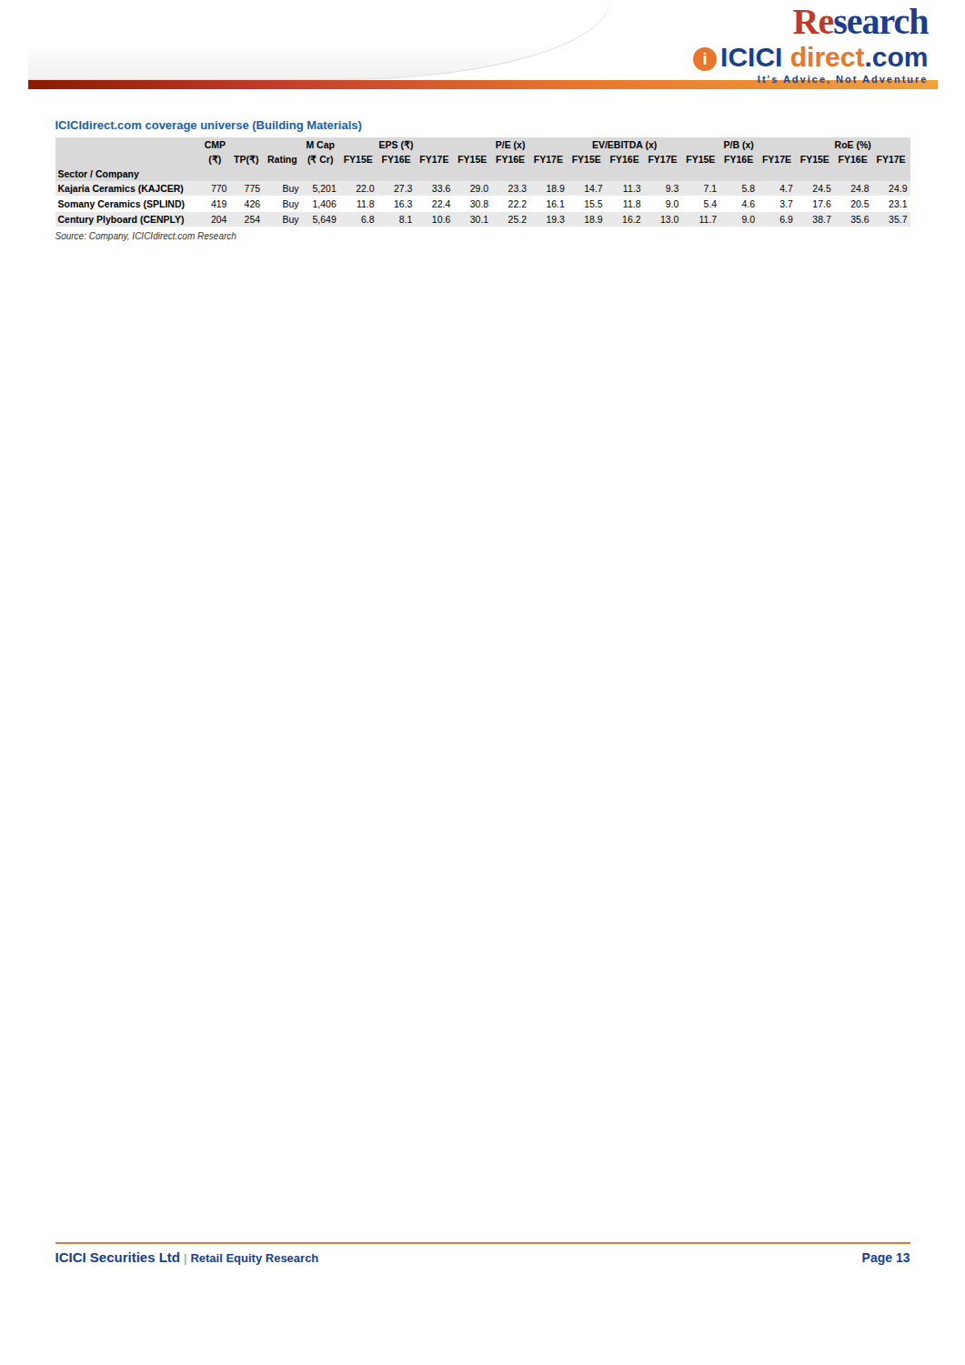Research
i ICICI direct.com
It's Advice, Not Adventure
ICICIdirect.com coverage universe (Building Materials)
| | CMP | | | M Cap | EPS (₹) | P/E (x) | EV/EBITDA (x) | P/B (x) | RoE (%) |
| --- | --- | --- | --- | --- | --- | --- | --- | --- | --- |
| (₹) | TP(₹) | Rating | (₹ Cr) | FY15E | FY16E | FY17E | FY15E | FY16E | FY17E | FY15E | FY16E | FY17E | FY15E | FY16E | FY17E | FY15E | FY16E | FY17E |
| Sector / Company | |
| Kajaria Ceramics (KAJCER) | 770 | 775 | Buy | 5,201 | 22.0 | 27.3 | 33.6 | 29.0 | 23.3 | 18.9 | 14.7 | 11.3 | 9.3 | 7.1 | 5.8 | 4.7 | 24.5 | 24.8 | 24.9 |
| Somany Ceramics (SPLIND) | 419 | 426 | Buy | 1,406 | 11.8 | 16.3 | 22.4 | 30.8 | 22.2 | 16.1 | 15.5 | 11.8 | 9.0 | 5.4 | 4.6 | 3.7 | 17.6 | 20.5 | 23.1 |
| Century Plyboard (CENPLY) | 204 | 254 | Buy | 5,649 | 6.8 | 8.1 | 10.6 | 30.1 | 25.2 | 19.3 | 18.9 | 16.2 | 13.0 | 11.7 | 9.0 | 6.9 | 38.7 | 35.6 | 35.7 |
Source: Company, ICICIdirect.com Research
ICICI Securities Ltd|Retail Equity Research
Page 13